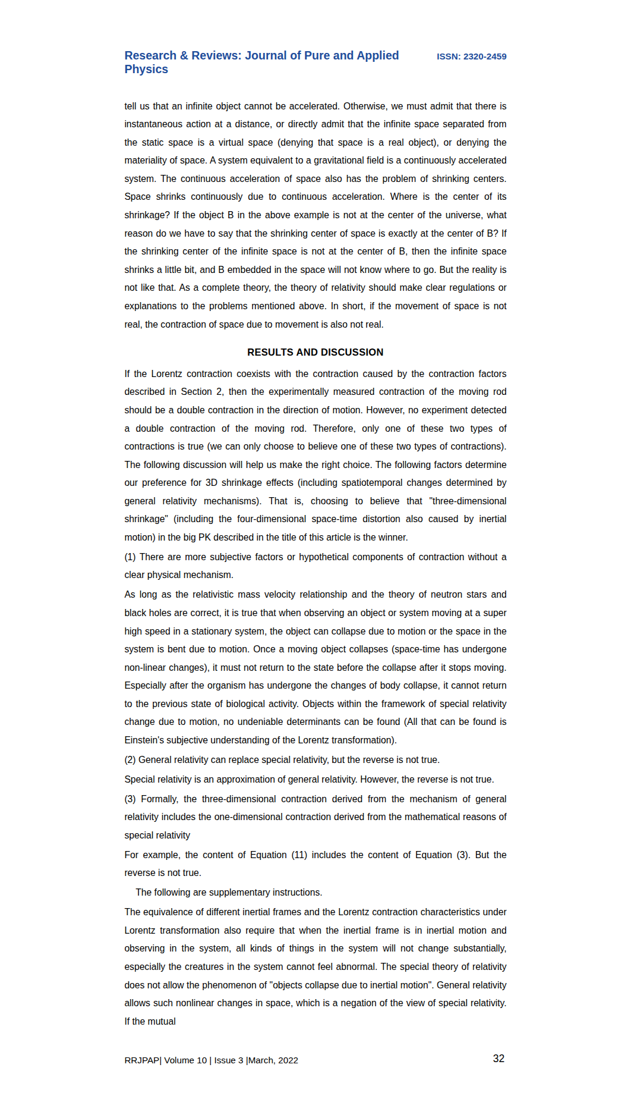Research & Reviews: Journal of Pure and Applied Physics
ISSN: 2320-2459
tell us that an infinite object cannot be accelerated. Otherwise, we must admit that there is instantaneous action at a distance, or directly admit that the infinite space separated from the static space is a virtual space (denying that space is a real object), or denying the materiality of space. A system equivalent to a gravitational field is a continuously accelerated system. The continuous acceleration of space also has the problem of shrinking centers. Space shrinks continuously due to continuous acceleration. Where is the center of its shrinkage? If the object B in the above example is not at the center of the universe, what reason do we have to say that the shrinking center of space is exactly at the center of B? If the shrinking center of the infinite space is not at the center of B, then the infinite space shrinks a little bit, and B embedded in the space will not know where to go. But the reality is not like that. As a complete theory, the theory of relativity should make clear regulations or explanations to the problems mentioned above. In short, if the movement of space is not real, the contraction of space due to movement is also not real.
RESULTS AND DISCUSSION
If the Lorentz contraction coexists with the contraction caused by the contraction factors described in Section 2, then the experimentally measured contraction of the moving rod should be a double contraction in the direction of motion. However, no experiment detected a double contraction of the moving rod. Therefore, only one of these two types of contractions is true (we can only choose to believe one of these two types of contractions). The following discussion will help us make the right choice. The following factors determine our preference for 3D shrinkage effects (including spatiotemporal changes determined by general relativity mechanisms). That is, choosing to believe that "three-dimensional shrinkage" (including the four-dimensional space-time distortion also caused by inertial motion) in the big PK described in the title of this article is the winner.
(1) There are more subjective factors or hypothetical components of contraction without a clear physical mechanism.
As long as the relativistic mass velocity relationship and the theory of neutron stars and black holes are correct, it is true that when observing an object or system moving at a super high speed in a stationary system, the object can collapse due to motion or the space in the system is bent due to motion. Once a moving object collapses (space-time has undergone non-linear changes), it must not return to the state before the collapse after it stops moving. Especially after the organism has undergone the changes of body collapse, it cannot return to the previous state of biological activity. Objects within the framework of special relativity change due to motion, no undeniable determinants can be found (All that can be found is Einstein's subjective understanding of the Lorentz transformation).
(2) General relativity can replace special relativity, but the reverse is not true.
Special relativity is an approximation of general relativity. However, the reverse is not true.
(3) Formally, the three-dimensional contraction derived from the mechanism of general relativity includes the one-dimensional contraction derived from the mathematical reasons of special relativity
For example, the content of Equation (11) includes the content of Equation (3). But the reverse is not true.
The following are supplementary instructions.
The equivalence of different inertial frames and the Lorentz contraction characteristics under Lorentz transformation also require that when the inertial frame is in inertial motion and observing in the system, all kinds of things in the system will not change substantially, especially the creatures in the system cannot feel abnormal. The special theory of relativity does not allow the phenomenon of "objects collapse due to inertial motion". General relativity allows such nonlinear changes in space, which is a negation of the view of special relativity. If the mutual
RRJPAP| Volume 10 | Issue 3 |March, 2022
32